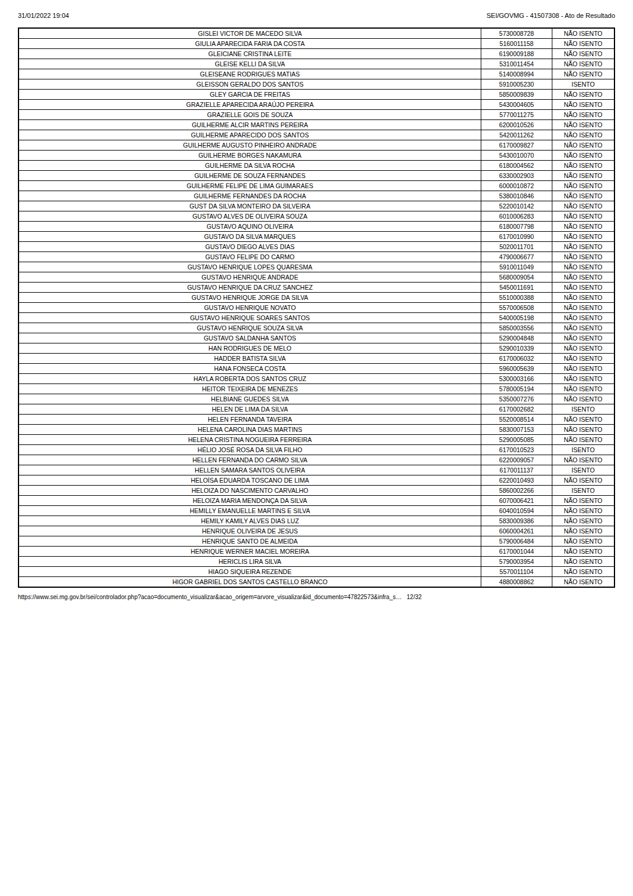31/01/2022 19:04 SEI/GOVMG - 41507308 - Ato de Resultado
| GISLEI VICTOR DE MACEDO SILVA | 5730008728 | NÃO ISENTO |
| GIULIA APARECIDA FARIA DA COSTA | 5160011158 | NÃO ISENTO |
| GLEICIANE CRISTINA LEITE | 6190009188 | NÃO ISENTO |
| GLEISE KELLI DA SILVA | 5310011454 | NÃO ISENTO |
| GLEISEANE RODRIGUES MATIAS | 5140008994 | NÃO ISENTO |
| GLEISSON GERALDO DOS SANTOS | 5910005230 | ISENTO |
| GLEY GARCIA DE FREITAS | 5850009839 | NÃO ISENTO |
| GRAZIELLE APARECIDA ARAÚJO PEREIRA | 5430004605 | NÃO ISENTO |
| GRAZIELLE GOIS DE SOUZA | 5770011275 | NÃO ISENTO |
| GUILHERME ALCIR MARTINS PEREIRA | 6200010526 | NÃO ISENTO |
| GUILHERME APARECIDO DOS SANTOS | 5420011262 | NÃO ISENTO |
| GUILHERME AUGUSTO PINHEIRO ANDRADE | 6170009827 | NÃO ISENTO |
| GUILHERME BORGES NAKAMURA | 5430010070 | NÃO ISENTO |
| GUILHERME DA SILVA ROCHA | 6180004562 | NÃO ISENTO |
| GUILHERME DE SOUZA FERNANDES | 6330002903 | NÃO ISENTO |
| GUILHERME FELIPE DE LIMA GUIMARAES | 6000010872 | NÃO ISENTO |
| GUILHERME FERNANDES DA ROCHA | 5380010846 | NÃO ISENTO |
| GUST DA SILVA MONTEIRO DA SILVEIRA | 5220010142 | NÃO ISENTO |
| GUSTAVO ALVES DE OLIVEIRA SOUZA | 6010006283 | NÃO ISENTO |
| GUSTAVO AQUINO OLIVEIRA | 6180007798 | NÃO ISENTO |
| GUSTAVO DA SILVA MARQUES | 6170010990 | NÃO ISENTO |
| GUSTAVO DIEGO ALVES DIAS | 5020011701 | NÃO ISENTO |
| GUSTAVO FELIPE DO CARMO | 4790006677 | NÃO ISENTO |
| GUSTAVO HENRIQUE LOPES QUARESMA | 5910011049 | NÃO ISENTO |
| GUSTAVO HENRIQUE ANDRADE | 5680009054 | NÃO ISENTO |
| GUSTAVO HENRIQUE DA CRUZ SANCHEZ | 5450011691 | NÃO ISENTO |
| GUSTAVO HENRIQUE JORGE DA SILVA | 5510000388 | NÃO ISENTO |
| GUSTAVO HENRIQUE NOVATO | 5570006508 | NÃO ISENTO |
| GUSTAVO HENRIQUE SOARES SANTOS | 5400005198 | NÃO ISENTO |
| GUSTAVO HENRIQUE SOUZA SILVA | 5850003556 | NÃO ISENTO |
| GUSTAVO SALDANHA SANTOS | 5290004848 | NÃO ISENTO |
| HAN RODRIGUES DE MELO | 5290010339 | NÃO ISENTO |
| HADDER BATISTA SILVA | 6170006032 | NÃO ISENTO |
| HANA FONSECA COSTA | 5960005639 | NÃO ISENTO |
| HAYLA ROBERTA DOS SANTOS CRUZ | 5300003166 | NÃO ISENTO |
| HEITOR TEIXEIRA DE MENEZES | 5780005194 | NÃO ISENTO |
| HELBIANE GUEDES SILVA | 5350007276 | NÃO ISENTO |
| HELEN DE LIMA DA SILVA | 6170002682 | ISENTO |
| HELEN FERNANDA TAVEIRA | 5520008514 | NÃO ISENTO |
| HELENA CAROLINA DIAS MARTINS | 5830007153 | NÃO ISENTO |
| HELENA CRISTINA NOGUEIRA FERREIRA | 5290005085 | NÃO ISENTO |
| HÉLIO JOSÉ ROSA DA SILVA FILHO | 6170010523 | ISENTO |
| HELLEN FERNANDA DO CARMO SILVA | 6220009057 | NÃO ISENTO |
| HELLEN SAMARA SANTOS OLIVEIRA | 6170011137 | ISENTO |
| HELOÍSA EDUARDA TOSCANO DE LIMA | 6220010493 | NÃO ISENTO |
| HELOIZA DO NASCIMENTO CARVALHO | 5860002266 | ISENTO |
| HELOIZA MARIA MENDONÇA DA SILVA | 6070006421 | NÃO ISENTO |
| HEMILLY EMANUELLE MARTINS E SILVA | 6040010594 | NÃO ISENTO |
| HEMILY KAMILY ALVES DIAS LUZ | 5830009386 | NÃO ISENTO |
| HENRIQUE OLIVEIRA DE JESUS | 6060004261 | NÃO ISENTO |
| HENRIQUE SANTO DE ALMEIDA | 5790006484 | NÃO ISENTO |
| HENRIQUE WERNER MACIEL MOREIRA | 6170001044 | NÃO ISENTO |
| HERICLIS LIRA SILVA | 5790003954 | NÃO ISENTO |
| HIAGO SIQUEIRA REZENDE | 5570011104 | NÃO ISENTO |
| HIGOR GABRIEL DOS SANTOS CASTELLO BRANCO | 4880008862 | NÃO ISENTO |
https://www.sei.mg.gov.br/sei/controlador.php?acao=documento_visualizar&acao_origem=arvore_visualizar&id_documento=47822573&infra_s… 12/32